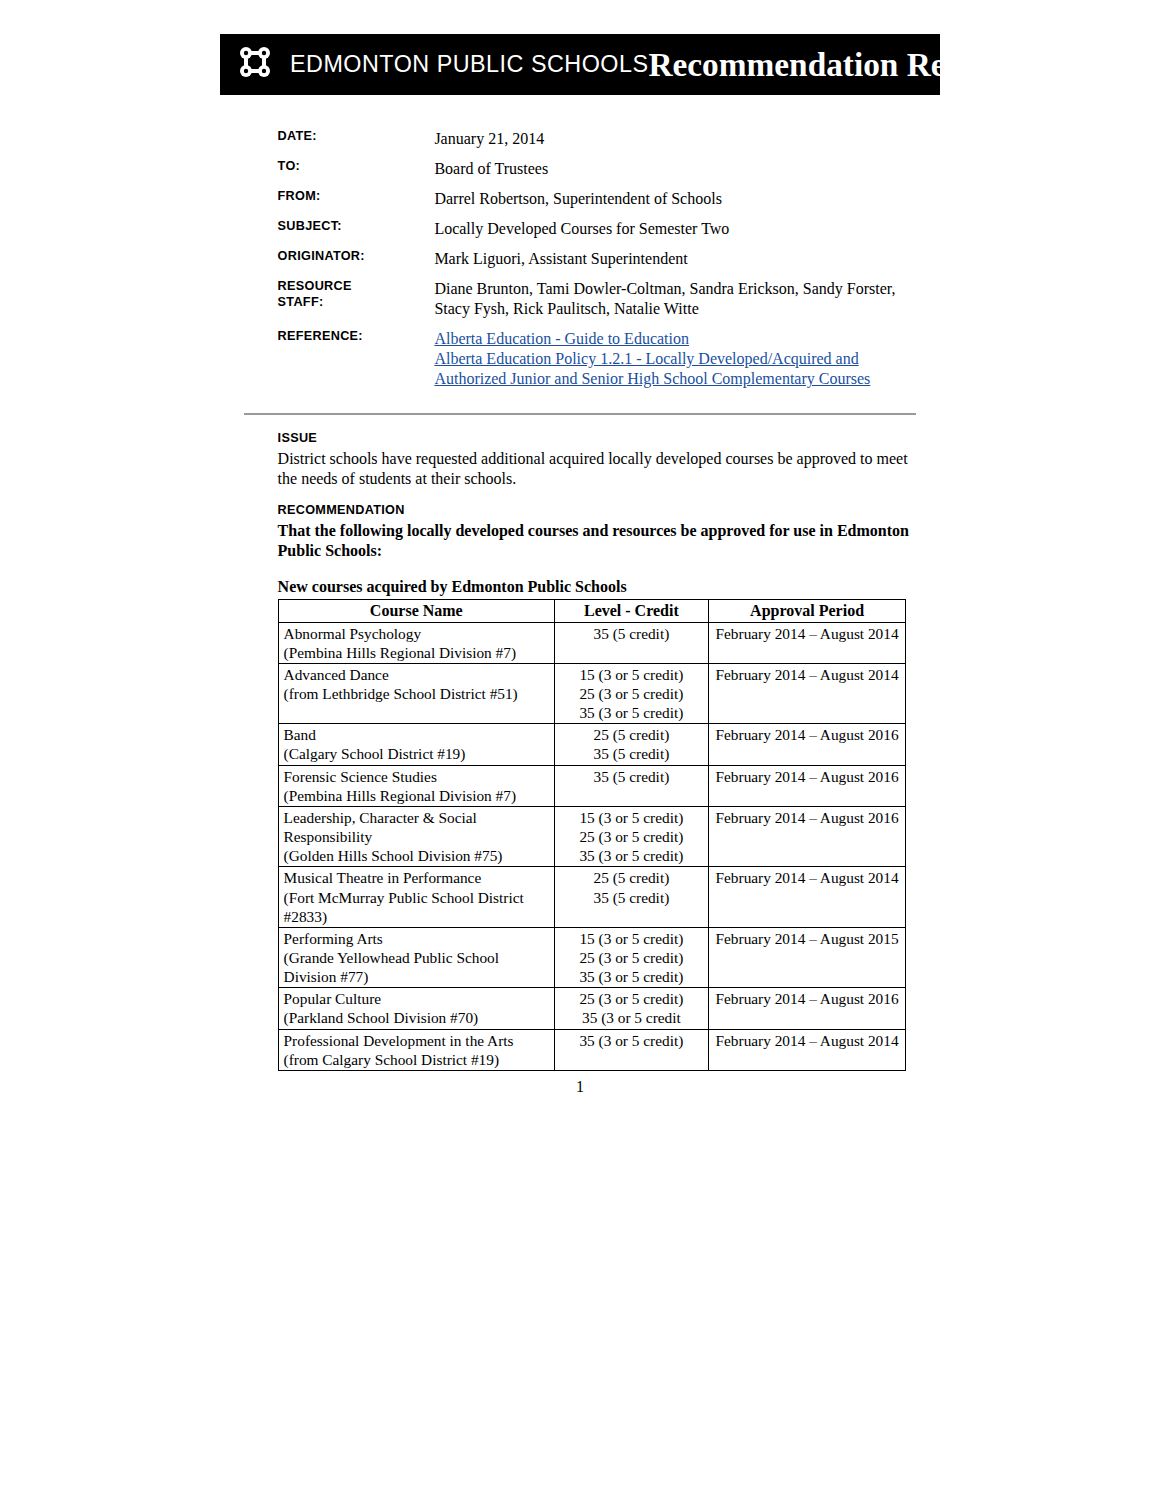EDMONTON PUBLIC SCHOOLS
Recommendation Report
| DATE: | January 21, 2014 |
| TO: | Board of Trustees |
| FROM: | Darrel Robertson, Superintendent of Schools |
| SUBJECT: | Locally Developed Courses for Semester Two |
| ORIGINATOR: | Mark Liguori, Assistant Superintendent |
| RESOURCE STAFF: | Diane Brunton, Tami Dowler-Coltman, Sandra Erickson, Sandy Forster, Stacy Fysh, Rick Paulitsch, Natalie Witte |
| REFERENCE: | Alberta Education - Guide to Education Alberta Education Policy 1.2.1 - Locally Developed/Acquired and Authorized Junior and Senior High School Complementary Courses |
ISSUE
District schools have requested additional acquired locally developed courses be approved to meet the needs of students at their schools.
RECOMMENDATION
That the following locally developed courses and resources be approved for use in Edmonton Public Schools:
New courses acquired by Edmonton Public Schools
| Course Name | Level - Credit | Approval Period |
| --- | --- | --- |
| Abnormal Psychology (Pembina Hills Regional Division #7) | 35 (5 credit) | February 2014 – August 2014 |
| Advanced Dance (from Lethbridge School District #51) | 15 (3 or 5 credit) 25 (3 or 5 credit) 35 (3 or 5 credit) | February 2014 – August 2014 |
| Band (Calgary School District #19) | 25 (5 credit) 35 (5 credit) | February 2014 – August 2016 |
| Forensic Science Studies (Pembina Hills Regional Division #7) | 35 (5 credit) | February 2014 – August 2016 |
| Leadership, Character & Social Responsibility (Golden Hills School Division #75) | 15 (3 or 5 credit) 25 (3 or 5 credit) 35 (3 or 5 credit) | February 2014 – August 2016 |
| Musical Theatre in Performance (Fort McMurray Public School District #2833) | 25 (5 credit) 35 (5 credit) | February 2014 – August 2014 |
| Performing Arts (Grande Yellowhead Public School Division #77) | 15 (3 or 5 credit) 25 (3 or 5 credit) 35 (3 or 5 credit) | February 2014 – August 2015 |
| Popular Culture (Parkland School Division #70) | 25 (3 or 5 credit) 35 (3 or 5 credit | February 2014 – August 2016 |
| Professional Development in the Arts (from Calgary School District #19) | 35 (3 or 5 credit) | February 2014 – August 2014 |
1